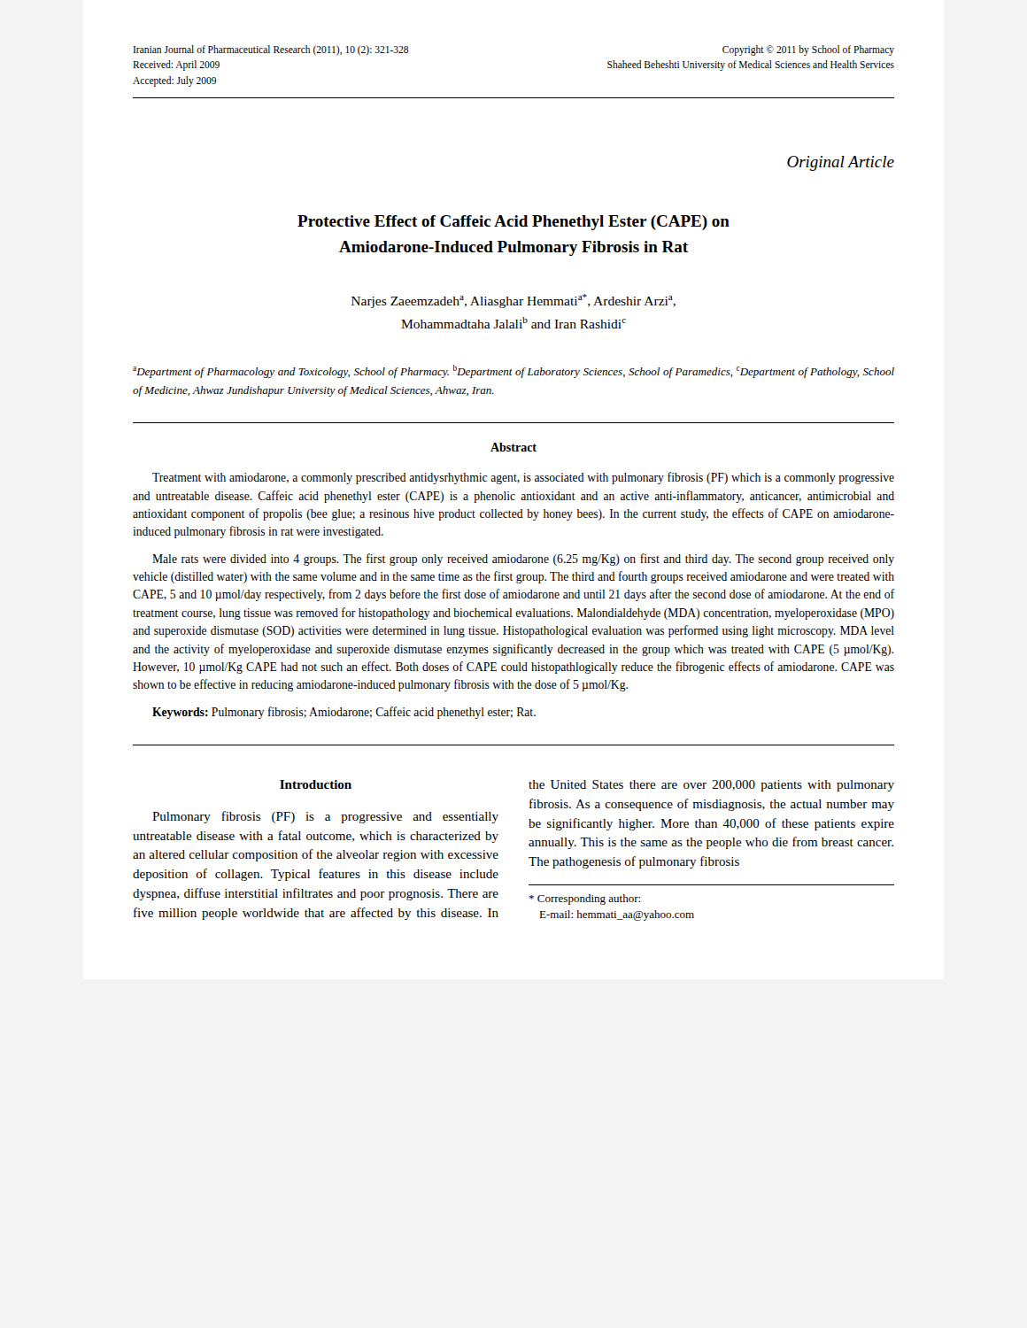Iranian Journal of Pharmaceutical Research (2011), 10 (2): 321-328
Received: April 2009
Accepted: July 2009
Copyright © 2011 by School of Pharmacy
Shaheed Beheshti University of Medical Sciences and Health Services
Original Article
Protective Effect of Caffeic Acid Phenethyl Ester (CAPE) on
Amiodarone-Induced Pulmonary Fibrosis in Rat
Narjes Zaeemzadeha, Aliasghar Hemmatia*, Ardeshir Arzia,
Mohammadtaha Jalalib and Iran Rashidic
aDepartment of Pharmacology and Toxicology, School of Pharmacy. bDepartment of Laboratory Sciences, School of Paramedics, cDepartment of Pathology, School of Medicine, Ahwaz Jundishapur University of Medical Sciences, Ahwaz, Iran.
Abstract
Treatment with amiodarone, a commonly prescribed antidysrhythmic agent, is associated with pulmonary fibrosis (PF) which is a commonly progressive and untreatable disease. Caffeic acid phenethyl ester (CAPE) is a phenolic antioxidant and an active anti-inflammatory, anticancer, antimicrobial and antioxidant component of propolis (bee glue; a resinous hive product collected by honey bees). In the current study, the effects of CAPE on amiodarone-induced pulmonary fibrosis in rat were investigated.
Male rats were divided into 4 groups. The first group only received amiodarone (6.25 mg/Kg) on first and third day. The second group received only vehicle (distilled water) with the same volume and in the same time as the first group. The third and fourth groups received amiodarone and were treated with CAPE, 5 and 10 µmol/day respectively, from 2 days before the first dose of amiodarone and until 21 days after the second dose of amiodarone. At the end of treatment course, lung tissue was removed for histopathology and biochemical evaluations. Malondialdehyde (MDA) concentration, myeloperoxidase (MPO) and superoxide dismutase (SOD) activities were determined in lung tissue. Histopathological evaluation was performed using light microscopy. MDA level and the activity of myeloperoxidase and superoxide dismutase enzymes significantly decreased in the group which was treated with CAPE (5 µmol/Kg). However, 10 µmol/Kg CAPE had not such an effect. Both doses of CAPE could histopathlogically reduce the fibrogenic effects of amiodarone. CAPE was shown to be effective in reducing amiodarone-induced pulmonary fibrosis with the dose of 5 µmol/Kg.
Keywords: Pulmonary fibrosis; Amiodarone; Caffeic acid phenethyl ester; Rat.
Introduction
Pulmonary fibrosis (PF) is a progressive and essentially untreatable disease with a fatal outcome, which is characterized by an altered cellular composition of the alveolar region with excessive deposition of collagen. Typical features in this disease include dyspnea, diffuse interstitial infiltrates and poor prognosis. There are five million people worldwide that are affected by this disease. In the United States there are over 200,000 patients with pulmonary fibrosis. As a consequence of misdiagnosis, the actual number may be significantly higher. More than 40,000 of these patients expire annually. This is the same as the people who die from breast cancer. The pathogenesis of pulmonary fibrosis
* Corresponding author:
E-mail: hemmati_aa@yahoo.com